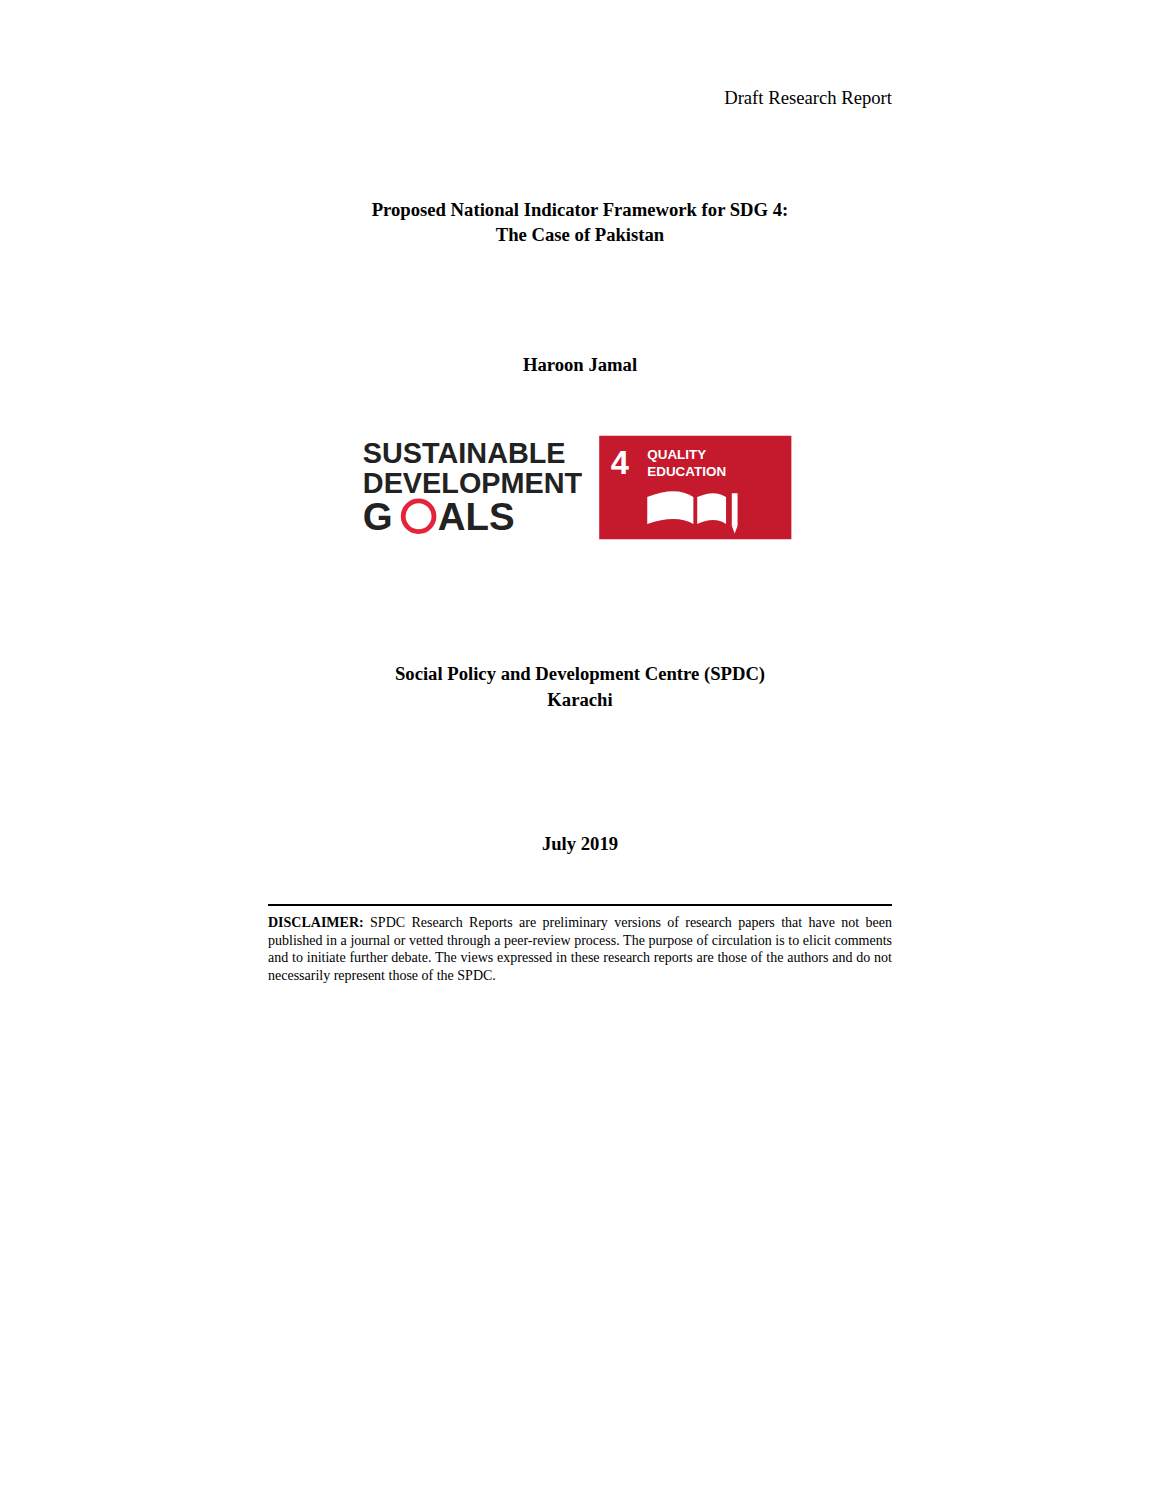Draft Research Report
Proposed National Indicator Framework for SDG 4:
The Case of Pakistan
Haroon Jamal
Social Policy and Development Centre (SPDC)
Karachi
July 2019
DISCLAIMER: SPDC Research Reports are preliminary versions of research papers that have not been published in a journal or vetted through a peer-review process. The purpose of circulation is to elicit comments and to initiate further debate. The views expressed in these research reports are those of the authors and do not necessarily represent those of the SPDC.